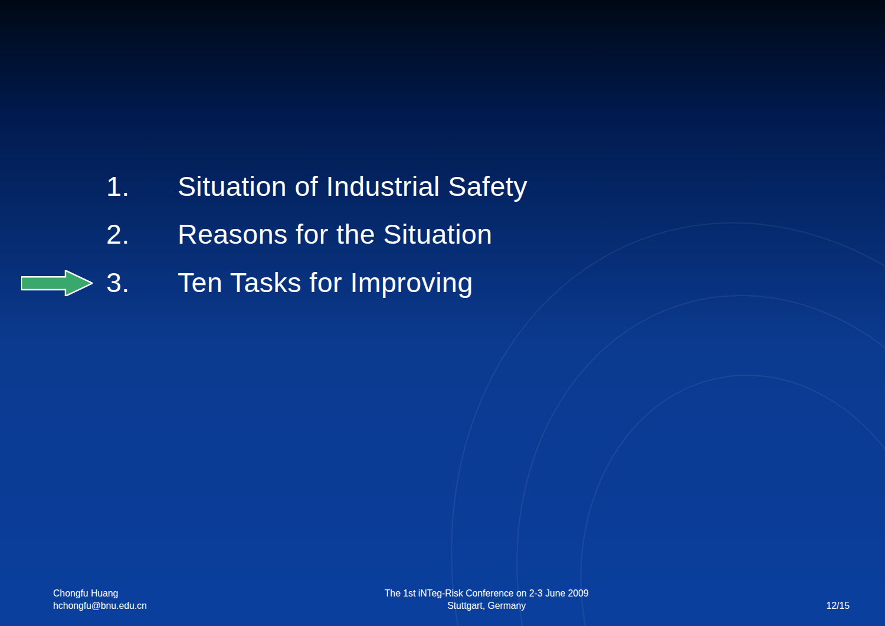1. Situation of Industrial Safety
2. Reasons for the Situation
3. Ten Tasks for Improving
Chongfu Huang
hchongfu@bnu.edu.cn
The 1st iNTeg-Risk Conference on 2-3 June 2009
Stuttgart, Germany
12/15